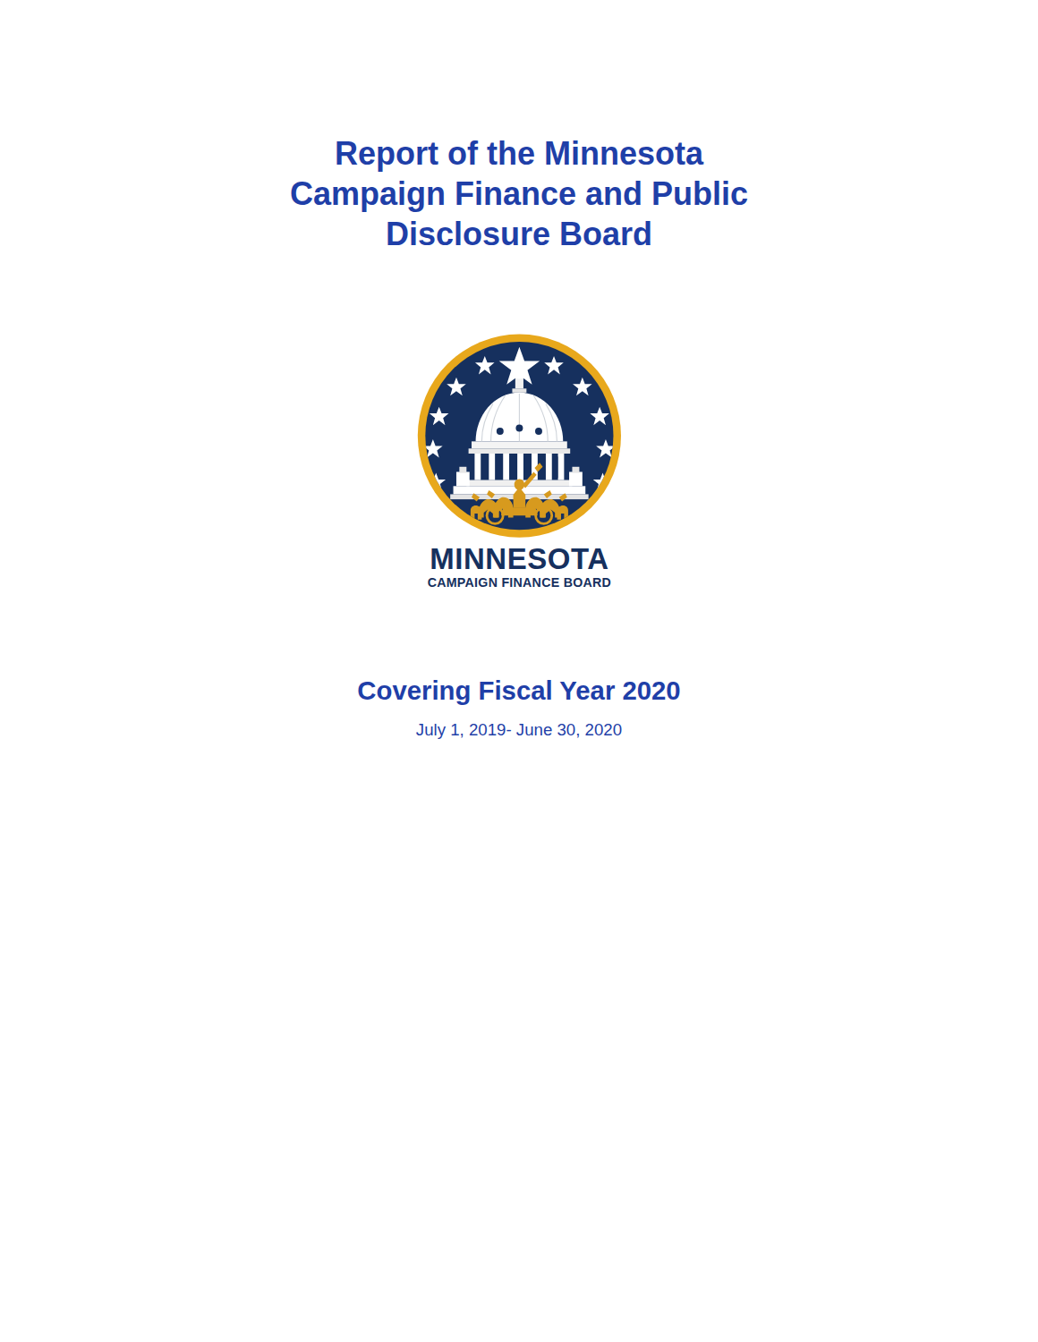Report of the Minnesota Campaign Finance and Public Disclosure Board
MINNESOTA CAMPAIGN FINANCE BOARD
Covering Fiscal Year 2020
July 1, 2019- June 30, 2020